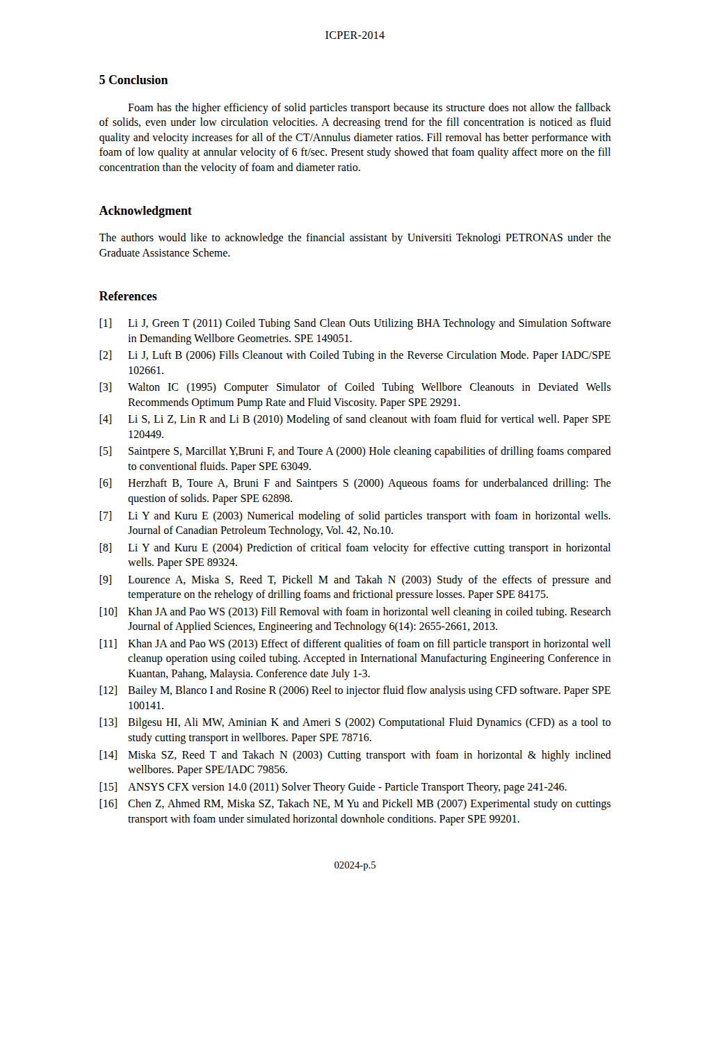ICPER-2014
5 Conclusion
Foam has the higher efficiency of solid particles transport because its structure does not allow the fallback of solids, even under low circulation velocities. A decreasing trend for the fill concentration is noticed as fluid quality and velocity increases for all of the CT/Annulus diameter ratios. Fill removal has better performance with foam of low quality at annular velocity of 6 ft/sec. Present study showed that foam quality affect more on the fill concentration than the velocity of foam and diameter ratio.
Acknowledgment
The authors would like to acknowledge the financial assistant by Universiti Teknologi PETRONAS under the Graduate Assistance Scheme.
References
[1] Li J, Green T (2011) Coiled Tubing Sand Clean Outs Utilizing BHA Technology and Simulation Software in Demanding Wellbore Geometries. SPE 149051.
[2] Li J, Luft B (2006) Fills Cleanout with Coiled Tubing in the Reverse Circulation Mode. Paper IADC/SPE 102661.
[3] Walton IC (1995) Computer Simulator of Coiled Tubing Wellbore Cleanouts in Deviated Wells Recommends Optimum Pump Rate and Fluid Viscosity. Paper SPE 29291.
[4] Li S, Li Z, Lin R and Li B (2010) Modeling of sand cleanout with foam fluid for vertical well. Paper SPE 120449.
[5] Saintpere S, Marcillat Y,Bruni F, and Toure A (2000) Hole cleaning capabilities of drilling foams compared to conventional fluids. Paper SPE 63049.
[6] Herzhaft B, Toure A, Bruni F and Saintpers S (2000) Aqueous foams for underbalanced drilling: The question of solids. Paper SPE 62898.
[7] Li Y and Kuru E (2003) Numerical modeling of solid particles transport with foam in horizontal wells. Journal of Canadian Petroleum Technology, Vol. 42, No.10.
[8] Li Y and Kuru E (2004) Prediction of critical foam velocity for effective cutting transport in horizontal wells. Paper SPE 89324.
[9] Lourence A, Miska S, Reed T, Pickell M and Takah N (2003) Study of the effects of pressure and temperature on the rehelogy of drilling foams and frictional pressure losses. Paper SPE 84175.
[10] Khan JA and Pao WS (2013) Fill Removal with foam in horizontal well cleaning in coiled tubing. Research Journal of Applied Sciences, Engineering and Technology 6(14): 2655-2661, 2013.
[11] Khan JA and Pao WS (2013) Effect of different qualities of foam on fill particle transport in horizontal well cleanup operation using coiled tubing. Accepted in International Manufacturing Engineering Conference in Kuantan, Pahang, Malaysia. Conference date July 1-3.
[12] Bailey M, Blanco I and Rosine R (2006) Reel to injector fluid flow analysis using CFD software. Paper SPE 100141.
[13] Bilgesu HI, Ali MW, Aminian K and Ameri S (2002) Computational Fluid Dynamics (CFD) as a tool to study cutting transport in wellbores. Paper SPE 78716.
[14] Miska SZ, Reed T and Takach N (2003) Cutting transport with foam in horizontal & highly inclined wellbores. Paper SPE/IADC 79856.
[15] ANSYS CFX version 14.0 (2011) Solver Theory Guide - Particle Transport Theory, page 241-246.
[16] Chen Z, Ahmed RM, Miska SZ, Takach NE, M Yu and Pickell MB (2007) Experimental study on cuttings transport with foam under simulated horizontal downhole conditions. Paper SPE 99201.
02024-p.5